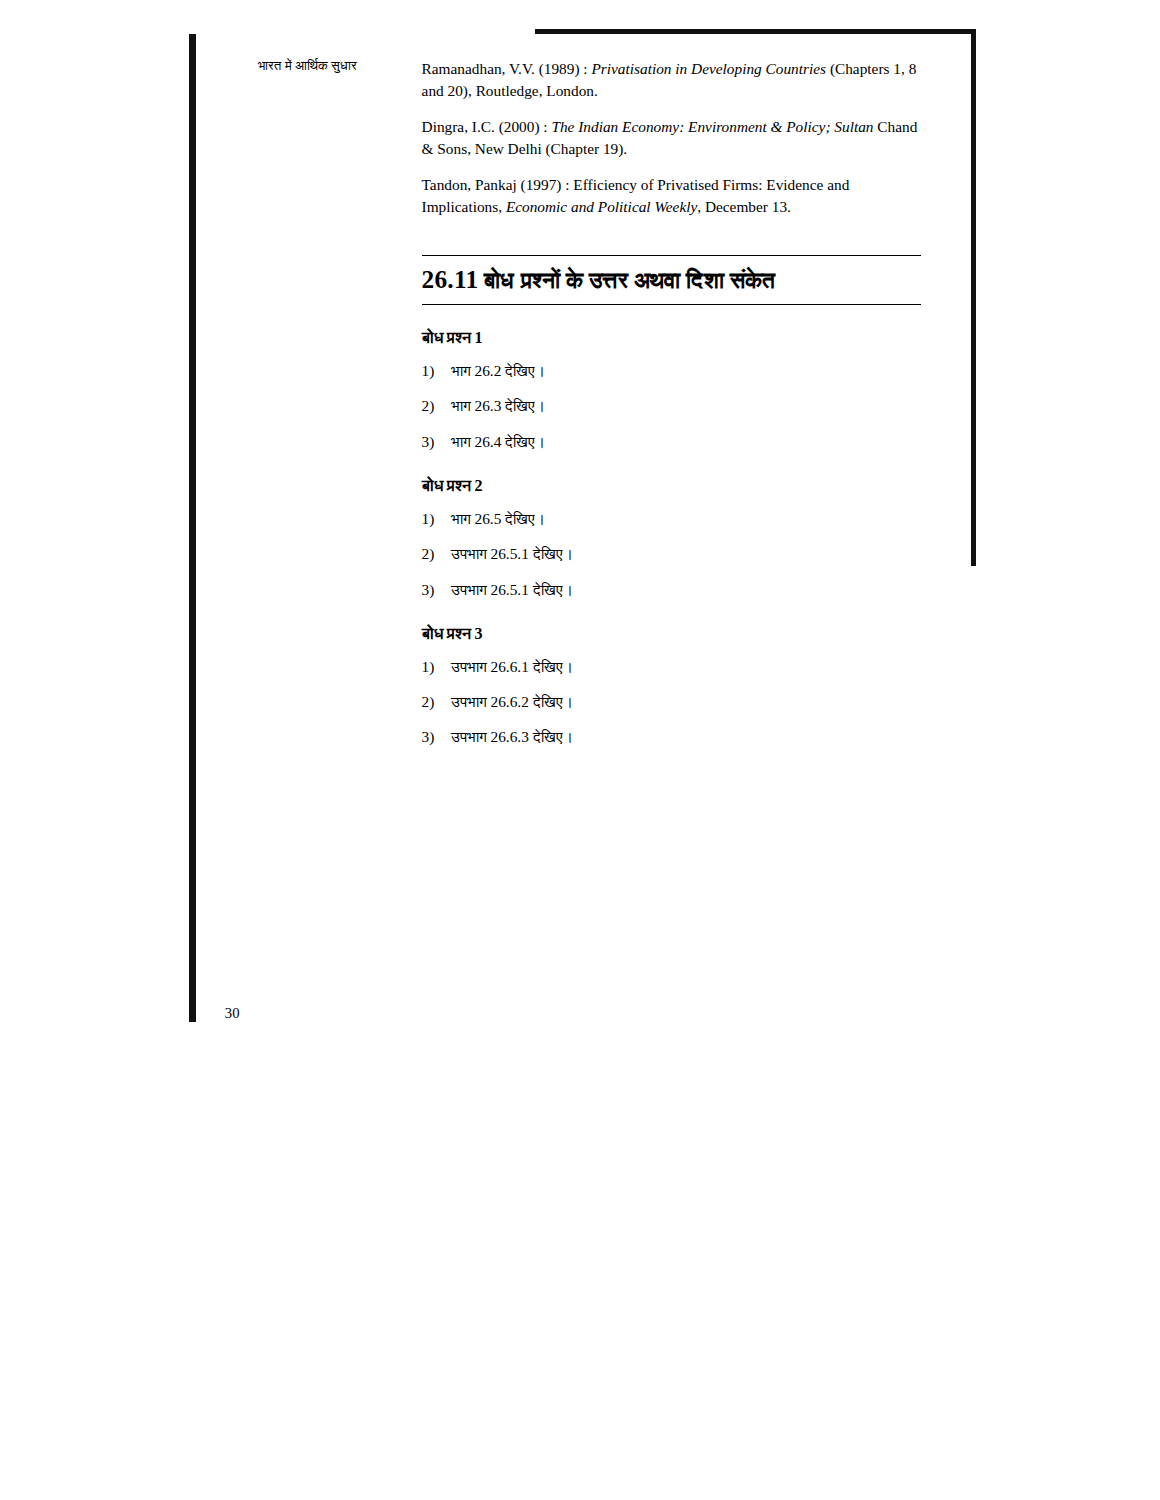भारत में आर्थिक सुधार
Ramanadhan, V.V. (1989) : Privatisation in Developing Countries (Chapters 1, 8 and 20), Routledge, London.
Dingra, I.C. (2000) : The Indian Economy: Environment & Policy; Sultan Chand & Sons, New Delhi (Chapter 19).
Tandon, Pankaj (1997) : Efficiency of Privatised Firms: Evidence and Implications, Economic and Political Weekly, December 13.
26.11 बोध प्रश्नों के उत्तर अथवा दिशा संकेत
बोध प्रश्न 1
1) भाग 26.2 देखिए।
2) भाग 26.3 देखिए।
3) भाग 26.4 देखिए।
बोध प्रश्न 2
1) भाग 26.5 देखिए।
2) उपभाग 26.5.1 देखिए।
3) उपभाग 26.5.1 देखिए।
बोध प्रश्न 3
1) उपभाग 26.6.1 देखिए।
2) उपभाग 26.6.2 देखिए।
3) उपभाग 26.6.3 देखिए।
30